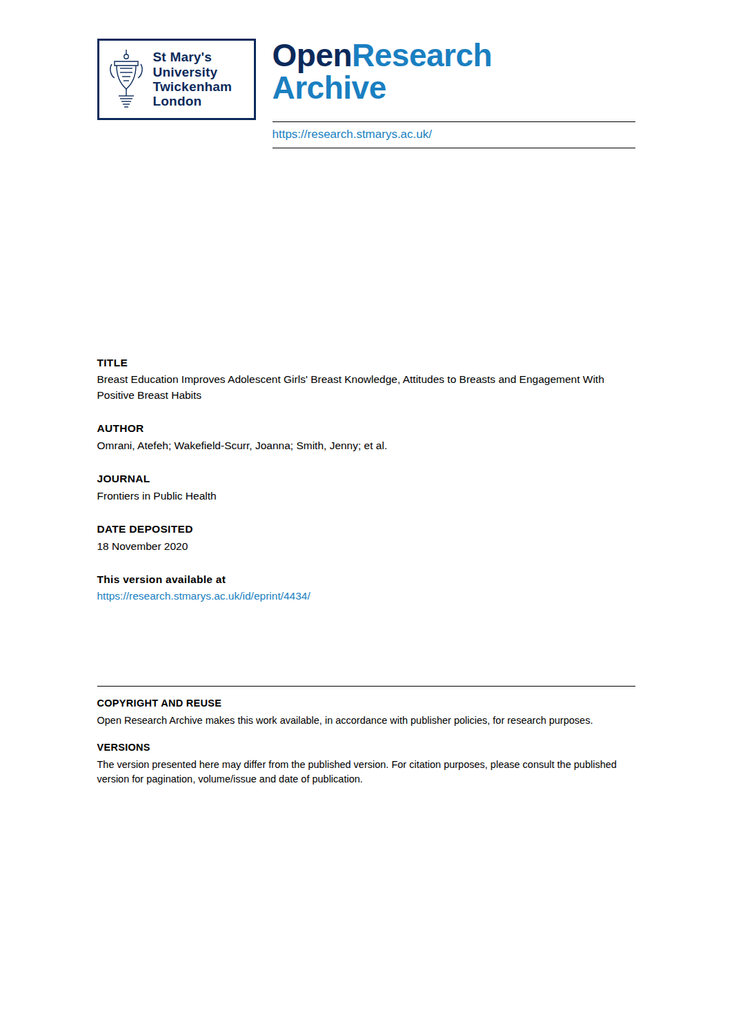St Mary's University Twickenham London
Open Research
Archive
https://research.stmarys.ac.uk/
TITLE
Breast Education Improves Adolescent Girls' Breast Knowledge, Attitudes to Breasts and Engagement With Positive Breast Habits
AUTHOR
Omrani, Atefeh; Wakefield-Scurr, Joanna; Smith, Jenny; et al.
JOURNAL
Frontiers in Public Health
DATE DEPOSITED
18 November 2020
This version available at
https://research.stmarys.ac.uk/id/eprint/4434/
COPYRIGHT AND REUSE
Open Research Archive makes this work available, in accordance with publisher policies, for research purposes.
VERSIONS
The version presented here may differ from the published version. For citation purposes, please consult the published version for pagination, volume/issue and date of publication.